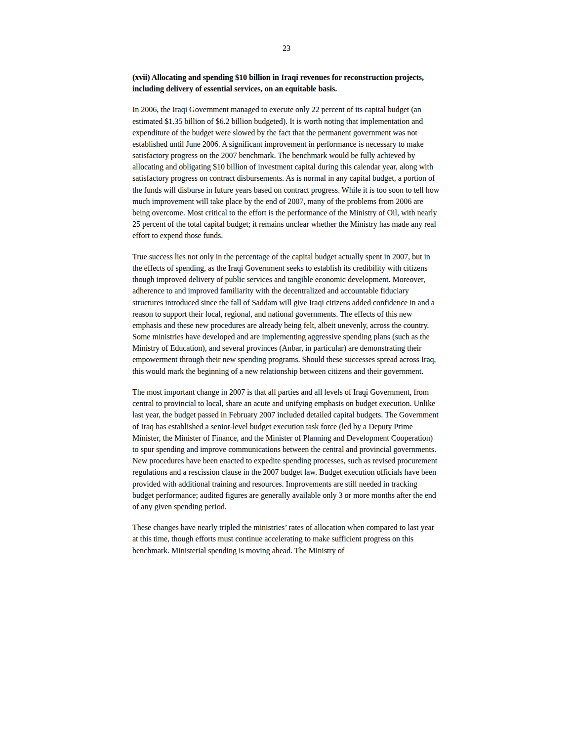23
(xvii) Allocating and spending $10 billion in Iraqi revenues for reconstruction projects, including delivery of essential services, on an equitable basis.
In 2006, the Iraqi Government managed to execute only 22 percent of its capital budget (an estimated $1.35 billion of $6.2 billion budgeted). It is worth noting that implementation and expenditure of the budget were slowed by the fact that the permanent government was not established until June 2006. A significant improvement in performance is necessary to make satisfactory progress on the 2007 benchmark. The benchmark would be fully achieved by allocating and obligating $10 billion of investment capital during this calendar year, along with satisfactory progress on contract disbursements. As is normal in any capital budget, a portion of the funds will disburse in future years based on contract progress. While it is too soon to tell how much improvement will take place by the end of 2007, many of the problems from 2006 are being overcome. Most critical to the effort is the performance of the Ministry of Oil, with nearly 25 percent of the total capital budget; it remains unclear whether the Ministry has made any real effort to expend those funds.
True success lies not only in the percentage of the capital budget actually spent in 2007, but in the effects of spending, as the Iraqi Government seeks to establish its credibility with citizens though improved delivery of public services and tangible economic development. Moreover, adherence to and improved familiarity with the decentralized and accountable fiduciary structures introduced since the fall of Saddam will give Iraqi citizens added confidence in and a reason to support their local, regional, and national governments. The effects of this new emphasis and these new procedures are already being felt, albeit unevenly, across the country. Some ministries have developed and are implementing aggressive spending plans (such as the Ministry of Education), and several provinces (Anbar, in particular) are demonstrating their empowerment through their new spending programs. Should these successes spread across Iraq, this would mark the beginning of a new relationship between citizens and their government.
The most important change in 2007 is that all parties and all levels of Iraqi Government, from central to provincial to local, share an acute and unifying emphasis on budget execution. Unlike last year, the budget passed in February 2007 included detailed capital budgets. The Government of Iraq has established a senior-level budget execution task force (led by a Deputy Prime Minister, the Minister of Finance, and the Minister of Planning and Development Cooperation) to spur spending and improve communications between the central and provincial governments. New procedures have been enacted to expedite spending processes, such as revised procurement regulations and a rescission clause in the 2007 budget law. Budget execution officials have been provided with additional training and resources. Improvements are still needed in tracking budget performance; audited figures are generally available only 3 or more months after the end of any given spending period.
These changes have nearly tripled the ministries’ rates of allocation when compared to last year at this time, though efforts must continue accelerating to make sufficient progress on this benchmark. Ministerial spending is moving ahead. The Ministry of